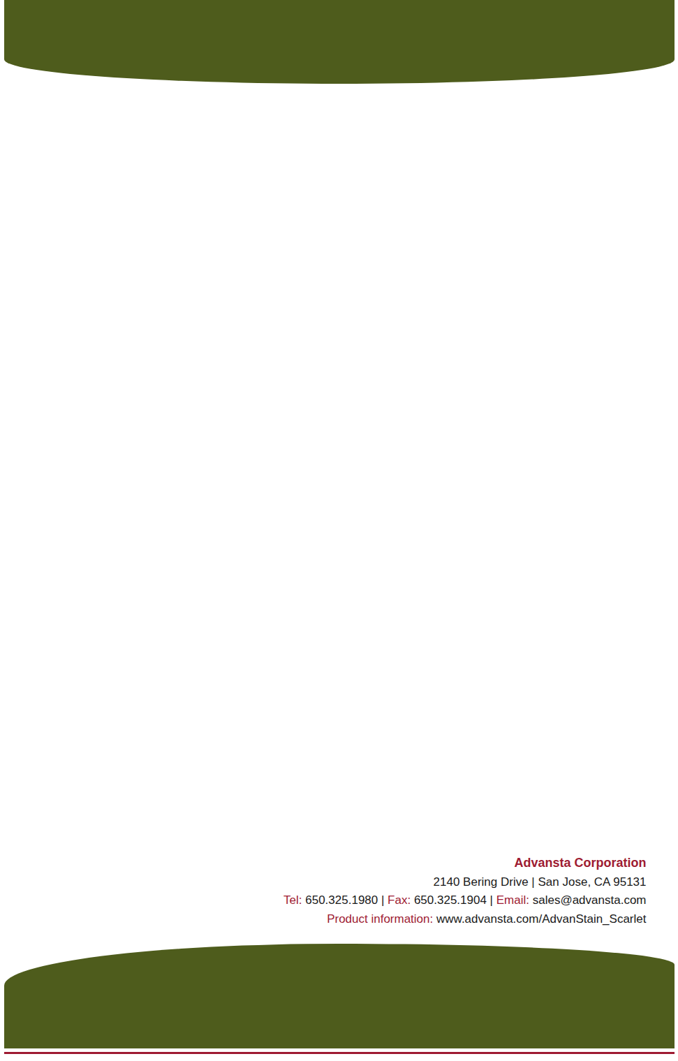Advansta Corporation
2140 Bering Drive | San Jose, CA 95131
Tel: 650.325.1980 | Fax: 650.325.1904 | Email: sales@advansta.com
Product information: www.advansta.com/AdvanStain_Scarlet